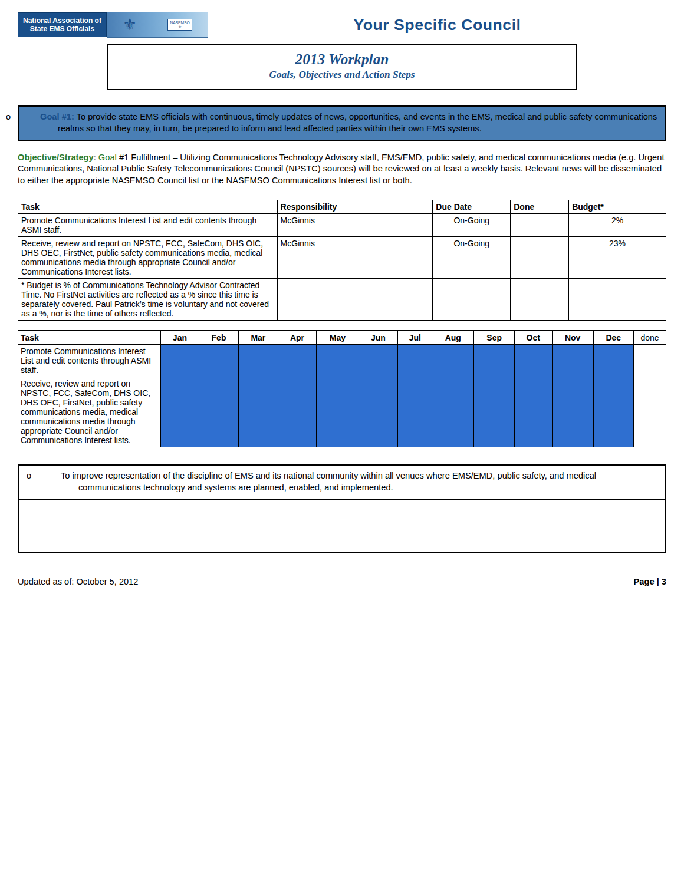National Association of
State EMS Officials
⚜ NASEMSO
⚜
Your Specific Council
2013 Workplan
Goals, Objectives and Action Steps
oGoal #1: To provide state EMS officials with continuous, timely updates of news, opportunities, and events in the EMS, medical and public safety communications realms so that they may, in turn, be prepared to inform and lead affected parties within their own EMS systems.
Objective/Strategy: Goal #1 Fulfillment – Utilizing Communications Technology Advisory staff, EMS/EMD, public safety, and medical communications media (e.g. Urgent Communications, National Public Safety Telecommunications Council (NPSTC) sources) will be reviewed on at least a weekly basis. Relevant news will be disseminated to either the appropriate NASEMSO Council list or the NASEMSO Communications Interest list or both.
| Task | Responsibility | Due Date | Done | Budget* |
| --- | --- | --- | --- | --- |
| Promote Communications Interest List and edit contents through ASMI staff. | McGinnis | On-Going | | 2% |
| Receive, review and report on NPSTC, FCC, SafeCom, DHS OIC, DHS OEC, FirstNet, public safety communications media, medical communications media through appropriate Council and/or Communications Interest lists. | McGinnis | On-Going | | 23% |
| * Budget is % of Communications Technology Advisor Contracted Time. No FirstNet activities are reflected as a % since this time is separately covered. Paul Patrick’s time is voluntary and not covered as a %, nor is the time of others reflected. | | | | |
| Task | Jan | Feb | Mar | Apr | May | Jun | Jul | Aug | Sep | Oct | Nov | Dec | done |
| --- | --- | --- | --- | --- | --- | --- | --- | --- | --- | --- | --- | --- | --- |
| Promote Communications Interest List and edit contents through ASMI staff. | | | | | | | | | | | | | |
| Receive, review and report on NPSTC, FCC, SafeCom, DHS OIC, DHS OEC, FirstNet, public safety communications media, medical communications media through appropriate Council and/or Communications Interest lists. | | | | | | | | | | | | | |
o To improve representation of the discipline of EMS and its national community within all venues where EMS/EMD, public safety, and medical communications technology and systems are planned, enabled, and implemented.
Updated as of: October 5, 2012
Page | 3